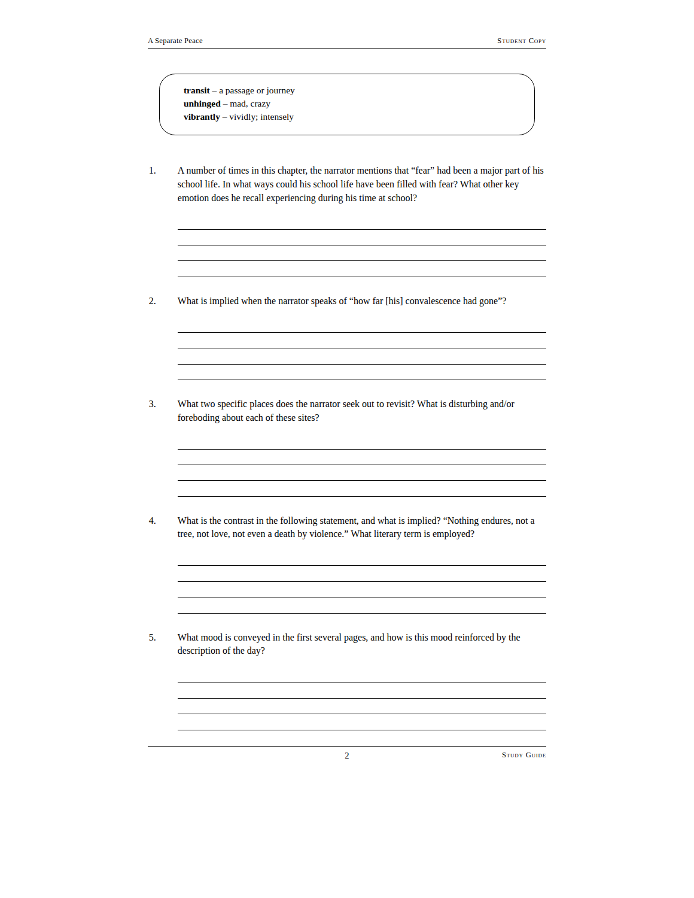A Separate Peace Student Copy
transit – a passage or journey
unhinged – mad, crazy
vibrantly – vividly; intensely
1.
A number of times in this chapter, the narrator mentions that “fear” had been a major part of his school life. In what ways could his school life have been filled with fear? What other key emotion does he recall experiencing during his time at school?
2.
What is implied when the narrator speaks of “how far [his] convalescence had gone”?
3.
What two specific places does the narrator seek out to revisit? What is disturbing and/or foreboding about each of these sites?
4.
What is the contrast in the following statement, and what is implied? “Nothing endures, not a tree, not love, not even a death by violence.” What literary term is employed?
5.
What mood is conveyed in the first several pages, and how is this mood reinforced by the description of the day?
2 Study Guide